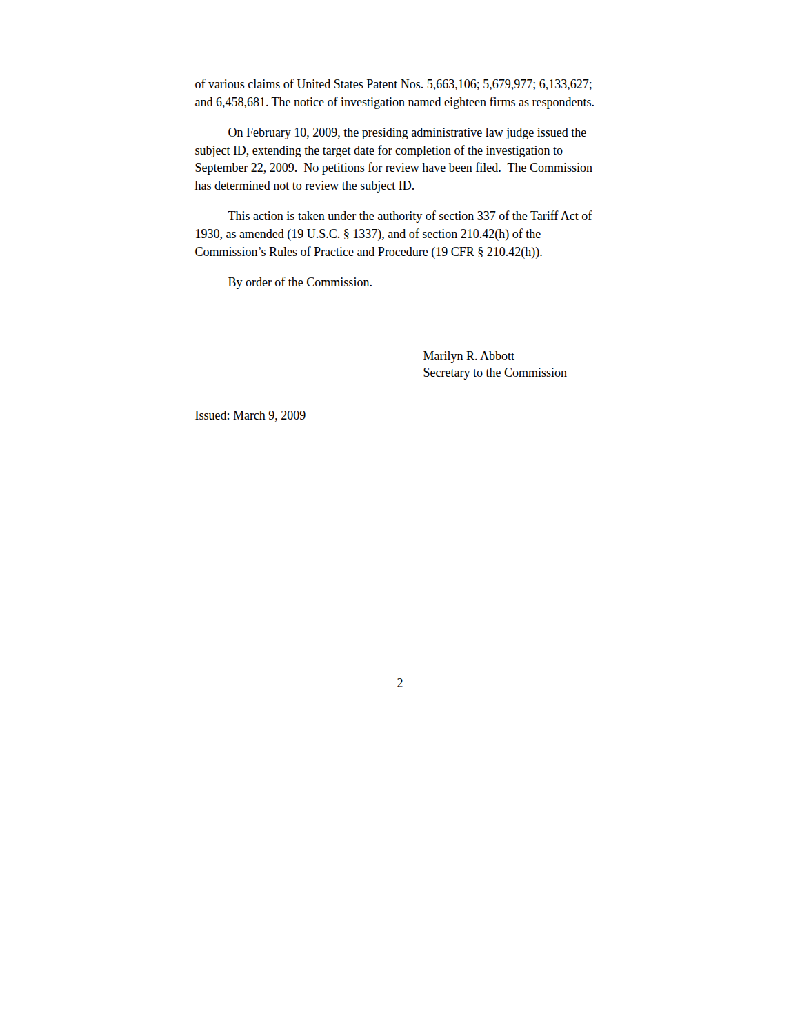of various claims of United States Patent Nos. 5,663,106; 5,679,977; 6,133,627; and 6,458,681. The notice of investigation named eighteen firms as respondents.
On February 10, 2009, the presiding administrative law judge issued the subject ID, extending the target date for completion of the investigation to September 22, 2009. No petitions for review have been filed. The Commission has determined not to review the subject ID.
This action is taken under the authority of section 337 of the Tariff Act of 1930, as amended (19 U.S.C. § 1337), and of section 210.42(h) of the Commission’s Rules of Practice and Procedure (19 CFR § 210.42(h)).
By order of the Commission.
Marilyn R. Abbott
Secretary to the Commission
Issued: March 9, 2009
2